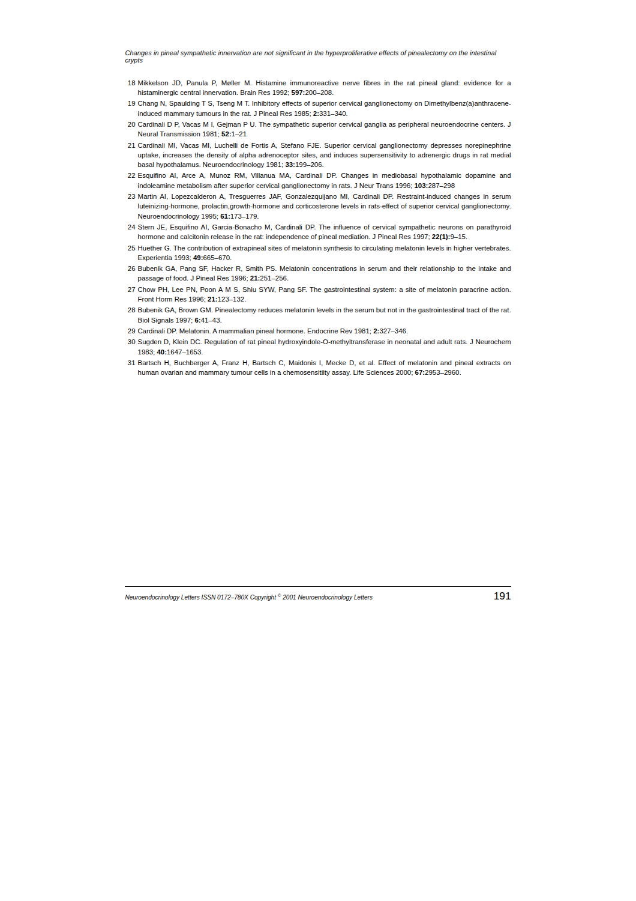Changes in pineal sympathetic innervation are not significant in the hyperproliferative effects of pinealectomy on the intestinal crypts
18 Mikkelson JD, Panula P, Møller M. Histamine immunoreactive nerve fibres in the rat pineal gland: evidence for a histaminergic central innervation. Brain Res 1992; 597: 200–208.
19 Chang N, Spaulding T S, Tseng M T. Inhibitory effects of superior cervical ganglionectomy on Dimethylbenz(a)anthracene-induced mammary tumours in the rat. J Pineal Res 1985; 2: 331–340.
20 Cardinali D P, Vacas M I, Gejman P U. The sympathetic superior cervical ganglia as peripheral neuroendocrine centers. J Neural Transmission 1981; 52: 1–21
21 Cardinali MI, Vacas MI, Luchelli de Fortis A, Stefano FJE. Superior cervical ganglionectomy depresses norepinephrine uptake, increases the density of alpha adrenoceptor sites, and induces supersensitivity to adrenergic drugs in rat medial basal hypothalamus. Neuroendocrinology 1981; 33: 199–206.
22 Esquifino AI, Arce A, Munoz RM, Villanua MA, Cardinali DP. Changes in mediobasal hypothalamic dopamine and indoleamine metabolism after superior cervical ganglionectomy in rats. J Neur Trans 1996; 103: 287–298
23 Martin AI, Lopezcalderon A, Tresguerres JAF, Gonzalezquijano MI, Cardinali DP. Restraint-induced changes in serum luteinizing-hormone, prolactin,growth-hormone and corticosterone levels in rats-effect of superior cervical ganglionectomy. Neuroendocrinology 1995; 61: 173–179.
24 Stern JE, Esquifino AI, Garcia-Bonacho M, Cardinali DP. The influence of cervical sympathetic neurons on parathyroid hormone and calcitonin release in the rat: independence of pineal mediation. J Pineal Res 1997; 22(1): 9–15.
25 Huether G. The contribution of extrapineal sites of melatonin synthesis to circulating melatonin levels in higher vertebrates. Experientia 1993; 49: 665–670.
26 Bubenik GA, Pang SF, Hacker R, Smith PS. Melatonin concentrations in serum and their relationship to the intake and passage of food. J Pineal Res 1996; 21: 251–256.
27 Chow PH, Lee PN, Poon A M S, Shiu SYW, Pang SF. The gastrointestinal system: a site of melatonin paracrine action. Front Horm Res 1996; 21: 123–132.
28 Bubenik GA, Brown GM. Pinealectomy reduces melatonin levels in the serum but not in the gastrointestinal tract of the rat. Biol Signals 1997; 6: 41–43.
29 Cardinali DP. Melatonin. A mammalian pineal hormone. Endocrine Rev 1981; 2: 327–346.
30 Sugden D, Klein DC. Regulation of rat pineal hydroxyindole-O-methyltransferase in neonatal and adult rats. J Neurochem 1983; 40: 1647–1653.
31 Bartsch H, Buchberger A, Franz H, Bartsch C, Maidonis I, Mecke D, et al. Effect of melatonin and pineal extracts on human ovarian and mammary tumour cells in a chemosensitiity assay. Life Sciences 2000; 67: 2953–2960.
Neuroendocrinology Letters ISSN 0172–780X Copyright © 2001 Neuroendocrinology Letters 191